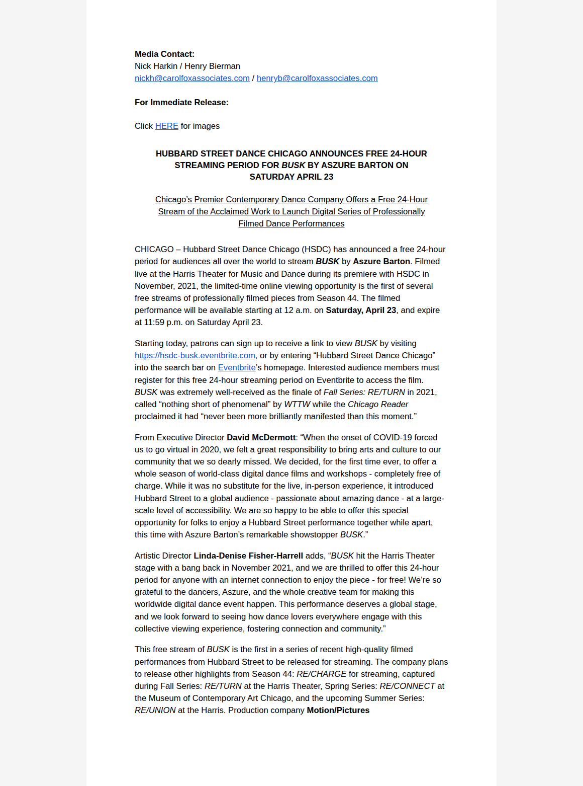Media Contact:
Nick Harkin / Henry Bierman
nickh@carolfoxassociates.com / henryb@carolfoxassociates.com
For Immediate Release:
Click HERE for images
Hubbard Street Dance Chicago Announces Free 24-Hour Streaming Period for BUSK by Aszure Barton on Saturday April 23
Chicago’s Premier Contemporary Dance Company Offers a Free 24-Hour Stream of the Acclaimed Work to Launch Digital Series of Professionally Filmed Dance Performances
CHICAGO – Hubbard Street Dance Chicago (HSDC) has announced a free 24-hour period for audiences all over the world to stream BUSK by Aszure Barton. Filmed live at the Harris Theater for Music and Dance during its premiere with HSDC in November, 2021, the limited-time online viewing opportunity is the first of several free streams of professionally filmed pieces from Season 44. The filmed performance will be available starting at 12 a.m. on Saturday, April 23, and expire at 11:59 p.m. on Saturday April 23.
Starting today, patrons can sign up to receive a link to view BUSK by visiting https://hsdc-busk.eventbrite.com, or by entering “Hubbard Street Dance Chicago” into the search bar on Eventbrite’s homepage. Interested audience members must register for this free 24-hour streaming period on Eventbrite to access the film. BUSK was extremely well-received as the finale of Fall Series: RE/TURN in 2021, called “nothing short of phenomenal” by WTTW while the Chicago Reader proclaimed it had “never been more brilliantly manifested than this moment.”
From Executive Director David McDermott: “When the onset of COVID-19 forced us to go virtual in 2020, we felt a great responsibility to bring arts and culture to our community that we so dearly missed. We decided, for the first time ever, to offer a whole season of world-class digital dance films and workshops - completely free of charge. While it was no substitute for the live, in-person experience, it introduced Hubbard Street to a global audience - passionate about amazing dance - at a large-scale level of accessibility. We are so happy to be able to offer this special opportunity for folks to enjoy a Hubbard Street performance together while apart, this time with Aszure Barton’s remarkable showstopper BUSK.”
Artistic Director Linda-Denise Fisher-Harrell adds, “BUSK hit the Harris Theater stage with a bang back in November 2021, and we are thrilled to offer this 24-hour period for anyone with an internet connection to enjoy the piece - for free! We’re so grateful to the dancers, Aszure, and the whole creative team for making this worldwide digital dance event happen. This performance deserves a global stage, and we look forward to seeing how dance lovers everywhere engage with this collective viewing experience, fostering connection and community.”
This free stream of BUSK is the first in a series of recent high-quality filmed performances from Hubbard Street to be released for streaming. The company plans to release other highlights from Season 44: RE/CHARGE for streaming, captured during Fall Series: RE/TURN at the Harris Theater, Spring Series: RE/CONNECT at the Museum of Contemporary Art Chicago, and the upcoming Summer Series: RE/UNION at the Harris. Production company Motion/Pictures